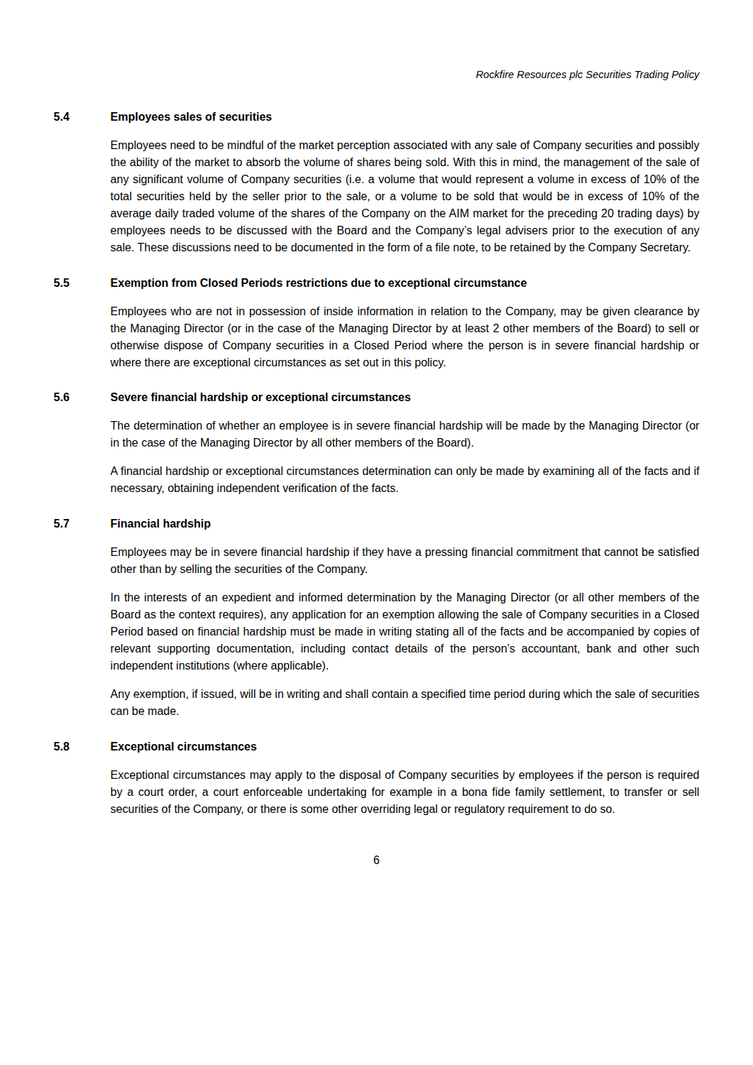Rockfire Resources plc Securities Trading Policy
5.4
Employees sales of securities
Employees need to be mindful of the market perception associated with any sale of Company securities and possibly the ability of the market to absorb the volume of shares being sold. With this in mind, the management of the sale of any significant volume of Company securities (i.e. a volume that would represent a volume in excess of 10% of the total securities held by the seller prior to the sale, or a volume to be sold that would be in excess of 10% of the average daily traded volume of the shares of the Company on the AIM market for the preceding 20 trading days) by employees needs to be discussed with the Board and the Company’s legal advisers prior to the execution of any sale. These discussions need to be documented in the form of a file note, to be retained by the Company Secretary.
5.5
Exemption from Closed Periods restrictions due to exceptional circumstance
Employees who are not in possession of inside information in relation to the Company, may be given clearance by the Managing Director (or in the case of the Managing Director by at least 2 other members of the Board) to sell or otherwise dispose of Company securities in a Closed Period where the person is in severe financial hardship or where there are exceptional circumstances as set out in this policy.
5.6
Severe financial hardship or exceptional circumstances
The determination of whether an employee is in severe financial hardship will be made by the Managing Director (or in the case of the Managing Director by all other members of the Board).
A financial hardship or exceptional circumstances determination can only be made by examining all of the facts and if necessary, obtaining independent verification of the facts.
5.7
Financial hardship
Employees may be in severe financial hardship if they have a pressing financial commitment that cannot be satisfied other than by selling the securities of the Company.
In the interests of an expedient and informed determination by the Managing Director (or all other members of the Board as the context requires), any application for an exemption allowing the sale of Company securities in a Closed Period based on financial hardship must be made in writing stating all of the facts and be accompanied by copies of relevant supporting documentation, including contact details of the person’s accountant, bank and other such independent institutions (where applicable).
Any exemption, if issued, will be in writing and shall contain a specified time period during which the sale of securities can be made.
5.8
Exceptional circumstances
Exceptional circumstances may apply to the disposal of Company securities by employees if the person is required by a court order, a court enforceable undertaking for example in a bona fide family settlement, to transfer or sell securities of the Company, or there is some other overriding legal or regulatory requirement to do so.
6